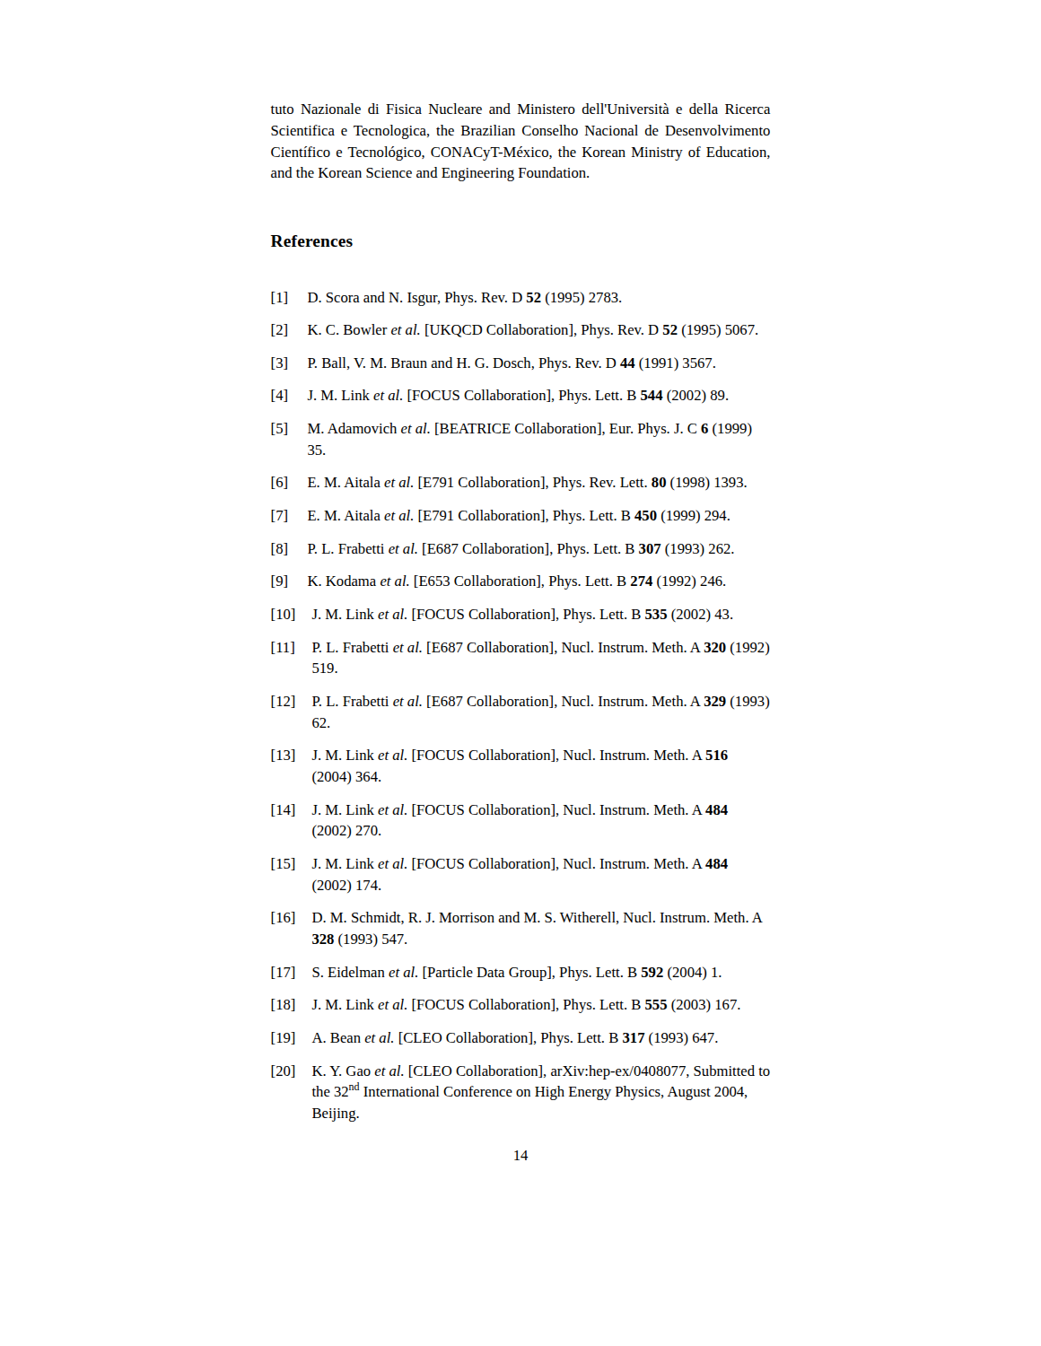tuto Nazionale di Fisica Nucleare and Ministero dell'Università e della Ricerca Scientifica e Tecnologica, the Brazilian Conselho Nacional de Desenvolvimento Científico e Tecnológico, CONACyT-México, the Korean Ministry of Education, and the Korean Science and Engineering Foundation.
References
[1] D. Scora and N. Isgur, Phys. Rev. D 52 (1995) 2783.
[2] K. C. Bowler et al. [UKQCD Collaboration], Phys. Rev. D 52 (1995) 5067.
[3] P. Ball, V. M. Braun and H. G. Dosch, Phys. Rev. D 44 (1991) 3567.
[4] J. M. Link et al. [FOCUS Collaboration], Phys. Lett. B 544 (2002) 89.
[5] M. Adamovich et al. [BEATRICE Collaboration], Eur. Phys. J. C 6 (1999) 35.
[6] E. M. Aitala et al. [E791 Collaboration], Phys. Rev. Lett. 80 (1998) 1393.
[7] E. M. Aitala et al. [E791 Collaboration], Phys. Lett. B 450 (1999) 294.
[8] P. L. Frabetti et al. [E687 Collaboration], Phys. Lett. B 307 (1993) 262.
[9] K. Kodama et al. [E653 Collaboration], Phys. Lett. B 274 (1992) 246.
[10] J. M. Link et al. [FOCUS Collaboration], Phys. Lett. B 535 (2002) 43.
[11] P. L. Frabetti et al. [E687 Collaboration], Nucl. Instrum. Meth. A 320 (1992) 519.
[12] P. L. Frabetti et al. [E687 Collaboration], Nucl. Instrum. Meth. A 329 (1993) 62.
[13] J. M. Link et al. [FOCUS Collaboration], Nucl. Instrum. Meth. A 516 (2004) 364.
[14] J. M. Link et al. [FOCUS Collaboration], Nucl. Instrum. Meth. A 484 (2002) 270.
[15] J. M. Link et al. [FOCUS Collaboration], Nucl. Instrum. Meth. A 484 (2002) 174.
[16] D. M. Schmidt, R. J. Morrison and M. S. Witherell, Nucl. Instrum. Meth. A 328 (1993) 547.
[17] S. Eidelman et al. [Particle Data Group], Phys. Lett. B 592 (2004) 1.
[18] J. M. Link et al. [FOCUS Collaboration], Phys. Lett. B 555 (2003) 167.
[19] A. Bean et al. [CLEO Collaboration], Phys. Lett. B 317 (1993) 647.
[20] K. Y. Gao et al. [CLEO Collaboration], arXiv:hep-ex/0408077, Submitted to the 32nd International Conference on High Energy Physics, August 2004, Beijing.
14